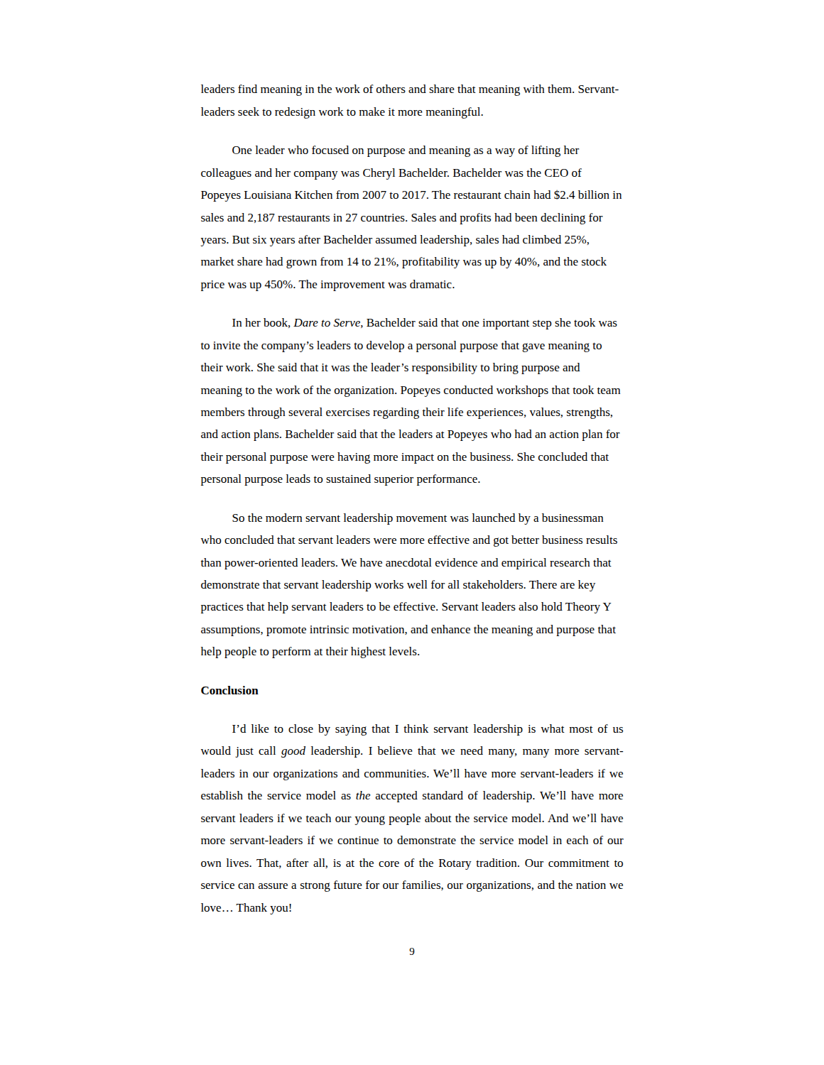leaders find meaning in the work of others and share that meaning with them. Servant-leaders seek to redesign work to make it more meaningful.
One leader who focused on purpose and meaning as a way of lifting her colleagues and her company was Cheryl Bachelder. Bachelder was the CEO of Popeyes Louisiana Kitchen from 2007 to 2017. The restaurant chain had $2.4 billion in sales and 2,187 restaurants in 27 countries. Sales and profits had been declining for years. But six years after Bachelder assumed leadership, sales had climbed 25%, market share had grown from 14 to 21%, profitability was up by 40%, and the stock price was up 450%. The improvement was dramatic.
In her book, Dare to Serve, Bachelder said that one important step she took was to invite the company’s leaders to develop a personal purpose that gave meaning to their work. She said that it was the leader’s responsibility to bring purpose and meaning to the work of the organization. Popeyes conducted workshops that took team members through several exercises regarding their life experiences, values, strengths, and action plans. Bachelder said that the leaders at Popeyes who had an action plan for their personal purpose were having more impact on the business. She concluded that personal purpose leads to sustained superior performance.
So the modern servant leadership movement was launched by a businessman who concluded that servant leaders were more effective and got better business results than power-oriented leaders. We have anecdotal evidence and empirical research that demonstrate that servant leadership works well for all stakeholders. There are key practices that help servant leaders to be effective. Servant leaders also hold Theory Y assumptions, promote intrinsic motivation, and enhance the meaning and purpose that help people to perform at their highest levels.
Conclusion
I’d like to close by saying that I think servant leadership is what most of us would just call good leadership. I believe that we need many, many more servant-leaders in our organizations and communities. We’ll have more servant-leaders if we establish the service model as the accepted standard of leadership. We’ll have more servant leaders if we teach our young people about the service model. And we’ll have more servant-leaders if we continue to demonstrate the service model in each of our own lives. That, after all, is at the core of the Rotary tradition. Our commitment to service can assure a strong future for our families, our organizations, and the nation we love… Thank you!
9